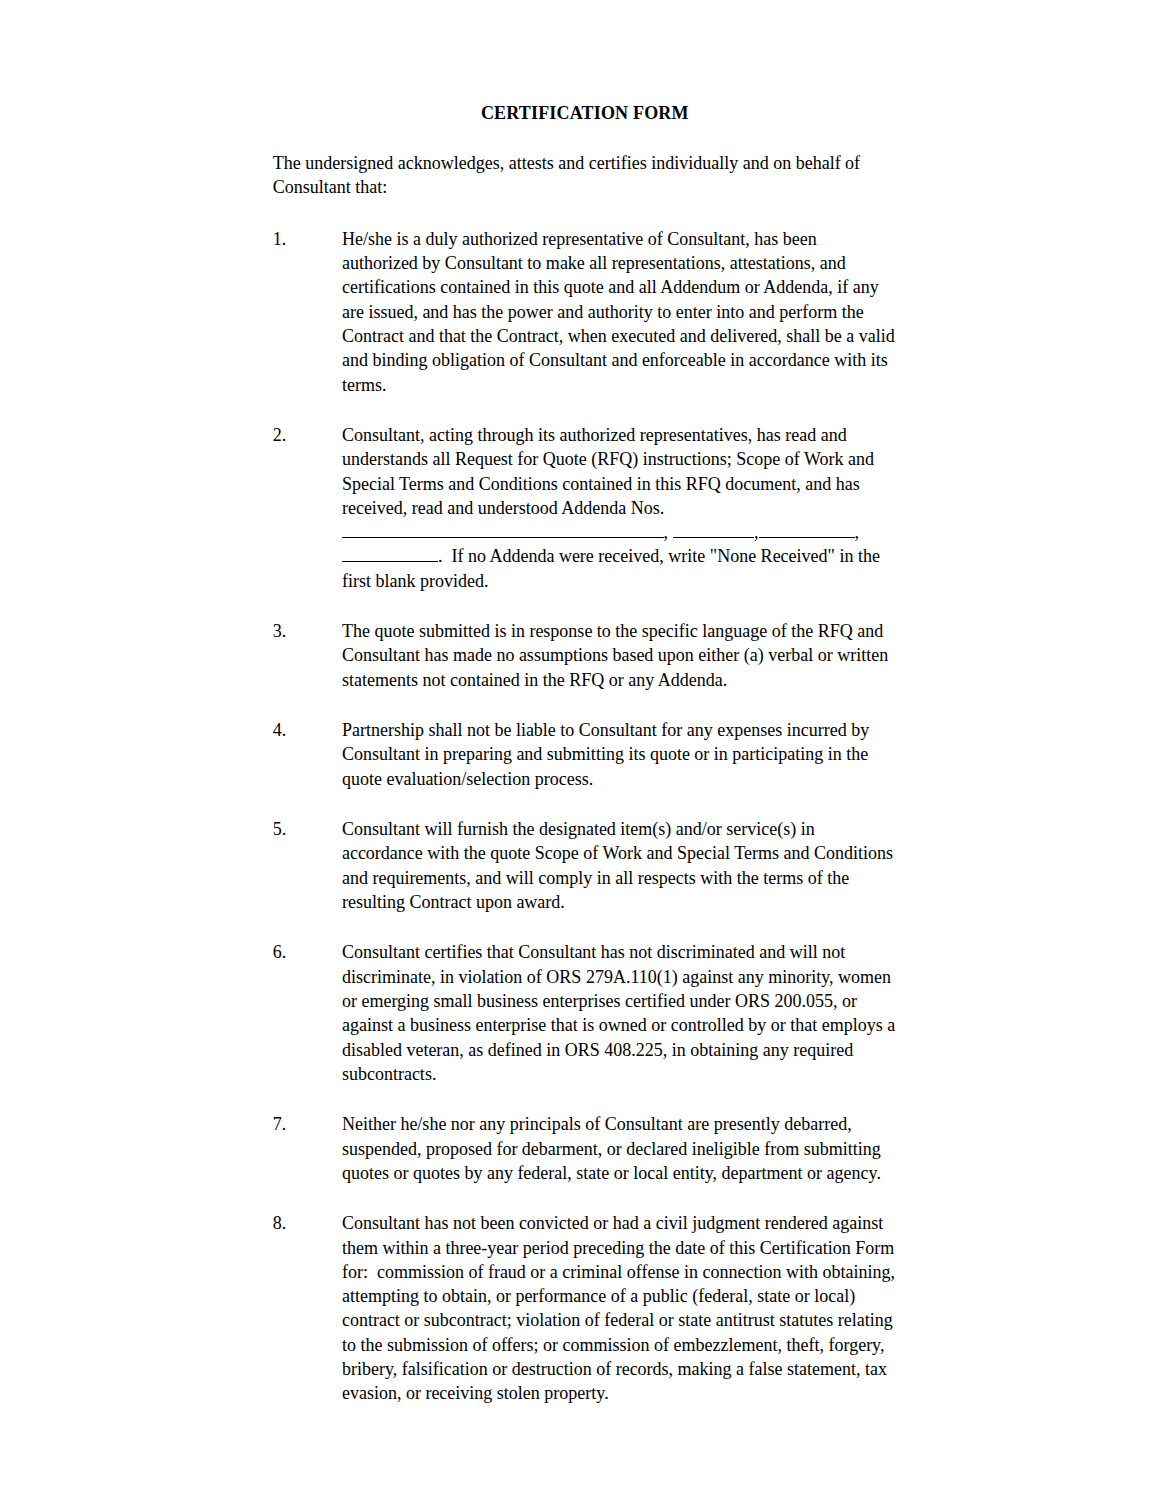CERTIFICATION FORM
The undersigned acknowledges, attests and certifies individually and on behalf of Consultant that:
1. He/she is a duly authorized representative of Consultant, has been authorized by Consultant to make all representations, attestations, and certifications contained in this quote and all Addendum or Addenda, if any are issued, and has the power and authority to enter into and perform the Contract and that the Contract, when executed and delivered, shall be a valid and binding obligation of Consultant and enforceable in accordance with its terms.
2. Consultant, acting through its authorized representatives, has read and understands all Request for Quote (RFQ) instructions; Scope of Work and Special Terms and Conditions contained in this RFQ document, and has received, read and understood Addenda Nos. , , , . If no Addenda were received, write "None Received" in the first blank provided.
3. The quote submitted is in response to the specific language of the RFQ and Consultant has made no assumptions based upon either (a) verbal or written statements not contained in the RFQ or any Addenda.
4. Partnership shall not be liable to Consultant for any expenses incurred by Consultant in preparing and submitting its quote or in participating in the quote evaluation/selection process.
5. Consultant will furnish the designated item(s) and/or service(s) in accordance with the quote Scope of Work and Special Terms and Conditions and requirements, and will comply in all respects with the terms of the resulting Contract upon award.
6. Consultant certifies that Consultant has not discriminated and will not discriminate, in violation of ORS 279A.110(1) against any minority, women or emerging small business enterprises certified under ORS 200.055, or against a business enterprise that is owned or controlled by or that employs a disabled veteran, as defined in ORS 408.225, in obtaining any required subcontracts.
7. Neither he/she nor any principals of Consultant are presently debarred, suspended, proposed for debarment, or declared ineligible from submitting quotes or quotes by any federal, state or local entity, department or agency.
8. Consultant has not been convicted or had a civil judgment rendered against them within a three-year period preceding the date of this Certification Form for: commission of fraud or a criminal offense in connection with obtaining, attempting to obtain, or performance of a public (federal, state or local) contract or subcontract; violation of federal or state antitrust statutes relating to the submission of offers; or commission of embezzlement, theft, forgery, bribery, falsification or destruction of records, making a false statement, tax evasion, or receiving stolen property.